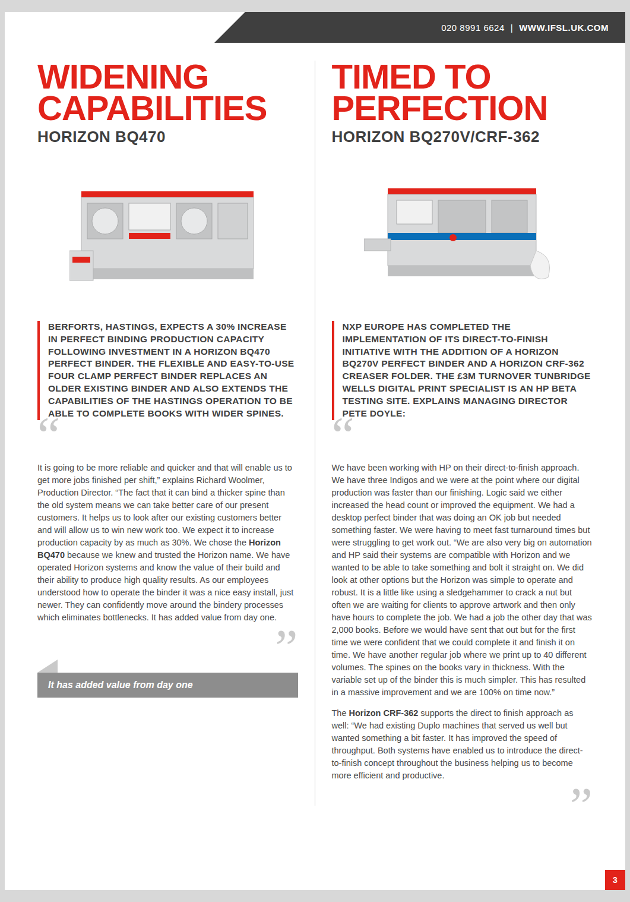020 8991 6624 | WWW.IFSL.UK.COM
WIDENING
CAPABILITIES
HORIZON BQ470
BERFORTS, HASTINGS, EXPECTS A 30% INCREASE IN PERFECT BINDING PRODUCTION CAPACITY FOLLOWING INVESTMENT IN A HORIZON BQ470 PERFECT BINDER. THE FLEXIBLE AND EASY-TO-USE FOUR CLAMP PERFECT BINDER REPLACES AN OLDER EXISTING BINDER AND ALSO EXTENDS THE CAPABILITIES OF THE HASTINGS OPERATION TO BE ABLE TO COMPLETE BOOKS WITH WIDER SPINES.
“
It is going to be more reliable and quicker and that will enable us to get more jobs finished per shift,” explains Richard Woolmer, Production Director. “The fact that it can bind a thicker spine than the old system means we can take better care of our present customers. It helps us to look after our existing customers better and will allow us to win new work too. We expect it to increase production capacity by as much as 30%. We chose the Horizon BQ470 because we knew and trusted the Horizon name. We have operated Horizon systems and know the value of their build and their ability to produce high quality results. As our employees understood how to operate the binder it was a nice easy install, just newer. They can confidently move around the bindery processes which eliminates bottlenecks. It has added value from day one.
”
It has added value from day one
TIMED TO
PERFECTION
HORIZON BQ270V/CRF-362
NXP EUROPE HAS COMPLETED THE IMPLEMENTATION OF ITS DIRECT-TO-FINISH INITIATIVE WITH THE ADDITION OF A HORIZON BQ270V PERFECT BINDER AND A HORIZON CRF-362 CREASER FOLDER. THE £3M TURNOVER TUNBRIDGE WELLS DIGITAL PRINT SPECIALIST IS AN HP BETA TESTING SITE. EXPLAINS MANAGING DIRECTOR PETE DOYLE:
“
We have been working with HP on their direct-to-finish approach. We have three Indigos and we were at the point where our digital production was faster than our finishing. Logic said we either increased the head count or improved the equipment. We had a desktop perfect binder that was doing an OK job but needed something faster. We were having to meet fast turnaround times but were struggling to get work out. “We are also very big on automation and HP said their systems are compatible with Horizon and we wanted to be able to take something and bolt it straight on. We did look at other options but the Horizon was simple to operate and robust. It is a little like using a sledgehammer to crack a nut but often we are waiting for clients to approve artwork and then only have hours to complete the job. We had a job the other day that was 2,000 books. Before we would have sent that out but for the first time we were confident that we could complete it and finish it on time. We have another regular job where we print up to 40 different volumes. The spines on the books vary in thickness. With the variable set up of the binder this is much simpler. This has resulted in a massive improvement and we are 100% on time now.”
The Horizon CRF-362 supports the direct to finish approach as well: “We had existing Duplo machines that served us well but wanted something a bit faster. It has improved the speed of throughput. Both systems have enabled us to introduce the direct-to-finish concept throughout the business helping us to become more efficient and productive.
”
3